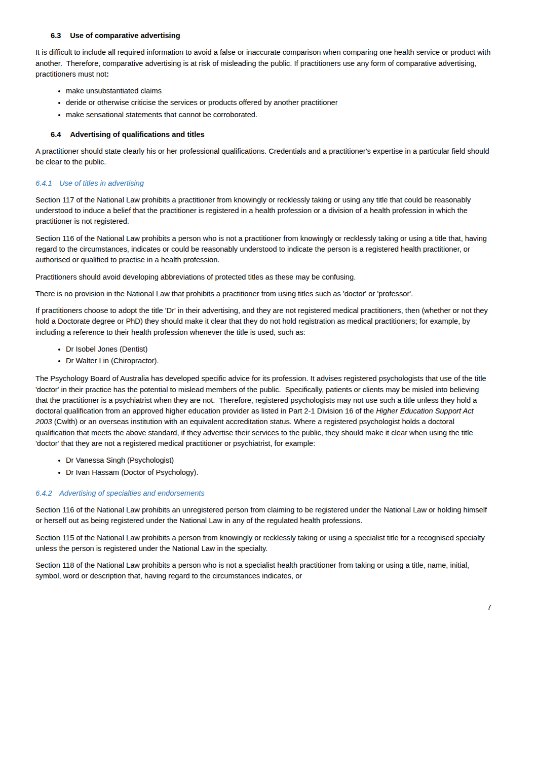6.3 Use of comparative advertising
It is difficult to include all required information to avoid a false or inaccurate comparison when comparing one health service or product with another. Therefore, comparative advertising is at risk of misleading the public. If practitioners use any form of comparative advertising, practitioners must not:
make unsubstantiated claims
deride or otherwise criticise the services or products offered by another practitioner
make sensational statements that cannot be corroborated.
6.4 Advertising of qualifications and titles
A practitioner should state clearly his or her professional qualifications. Credentials and a practitioner's expertise in a particular field should be clear to the public.
6.4.1 Use of titles in advertising
Section 117 of the National Law prohibits a practitioner from knowingly or recklessly taking or using any title that could be reasonably understood to induce a belief that the practitioner is registered in a health profession or a division of a health profession in which the practitioner is not registered.
Section 116 of the National Law prohibits a person who is not a practitioner from knowingly or recklessly taking or using a title that, having regard to the circumstances, indicates or could be reasonably understood to indicate the person is a registered health practitioner, or authorised or qualified to practise in a health profession.
Practitioners should avoid developing abbreviations of protected titles as these may be confusing.
There is no provision in the National Law that prohibits a practitioner from using titles such as 'doctor' or 'professor'.
If practitioners choose to adopt the title 'Dr' in their advertising, and they are not registered medical practitioners, then (whether or not they hold a Doctorate degree or PhD) they should make it clear that they do not hold registration as medical practitioners; for example, by including a reference to their health profession whenever the title is used, such as:
Dr Isobel Jones (Dentist)
Dr Walter Lin (Chiropractor).
The Psychology Board of Australia has developed specific advice for its profession. It advises registered psychologists that use of the title 'doctor' in their practice has the potential to mislead members of the public. Specifically, patients or clients may be misled into believing that the practitioner is a psychiatrist when they are not. Therefore, registered psychologists may not use such a title unless they hold a doctoral qualification from an approved higher education provider as listed in Part 2-1 Division 16 of the Higher Education Support Act 2003 (Cwlth) or an overseas institution with an equivalent accreditation status. Where a registered psychologist holds a doctoral qualification that meets the above standard, if they advertise their services to the public, they should make it clear when using the title 'doctor' that they are not a registered medical practitioner or psychiatrist, for example:
Dr Vanessa Singh (Psychologist)
Dr Ivan Hassam (Doctor of Psychology).
6.4.2 Advertising of specialties and endorsements
Section 116 of the National Law prohibits an unregistered person from claiming to be registered under the National Law or holding himself or herself out as being registered under the National Law in any of the regulated health professions.
Section 115 of the National Law prohibits a person from knowingly or recklessly taking or using a specialist title for a recognised specialty unless the person is registered under the National Law in the specialty.
Section 118 of the National Law prohibits a person who is not a specialist health practitioner from taking or using a title, name, initial, symbol, word or description that, having regard to the circumstances indicates, or
7